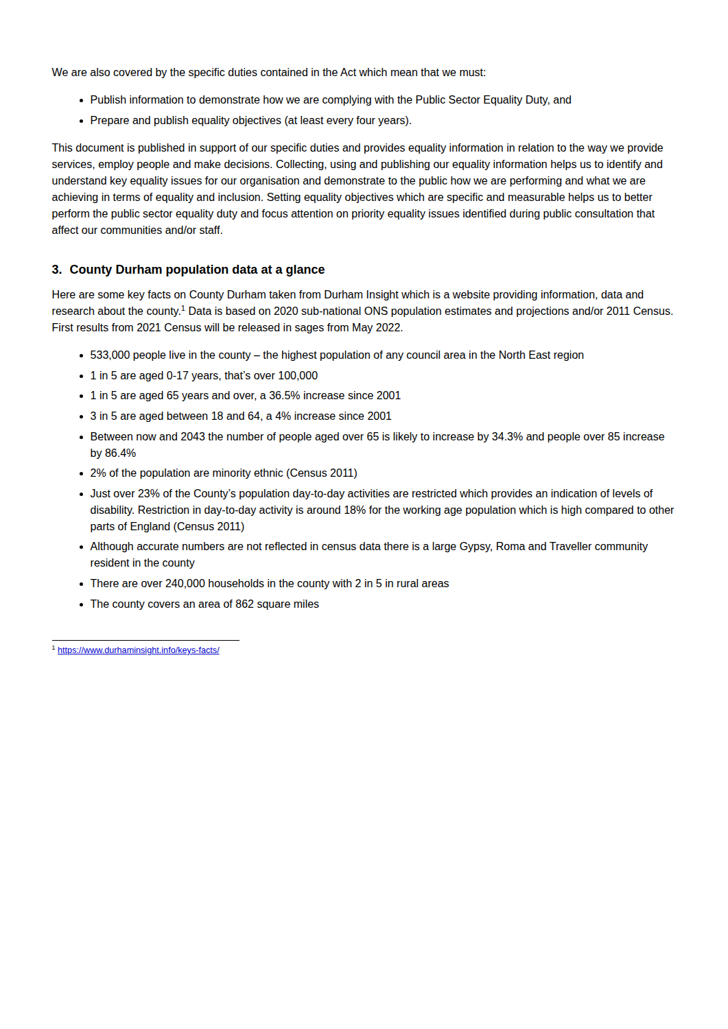We are also covered by the specific duties contained in the Act which mean that we must:
Publish information to demonstrate how we are complying with the Public Sector Equality Duty, and
Prepare and publish equality objectives (at least every four years).
This document is published in support of our specific duties and provides equality information in relation to the way we provide services, employ people and make decisions. Collecting, using and publishing our equality information helps us to identify and understand key equality issues for our organisation and demonstrate to the public how we are performing and what we are achieving in terms of equality and inclusion. Setting equality objectives which are specific and measurable helps us to better perform the public sector equality duty and focus attention on priority equality issues identified during public consultation that affect our communities and/or staff.
3. County Durham population data at a glance
Here are some key facts on County Durham taken from Durham Insight which is a website providing information, data and research about the county.1 Data is based on 2020 sub-national ONS population estimates and projections and/or 2011 Census. First results from 2021 Census will be released in sages from May 2022.
533,000 people live in the county – the highest population of any council area in the North East region
1 in 5 are aged 0-17 years, that’s over 100,000
1 in 5 are aged 65 years and over, a 36.5% increase since 2001
3 in 5 are aged between 18 and 64, a 4% increase since 2001
Between now and 2043 the number of people aged over 65 is likely to increase by 34.3% and people over 85 increase by 86.4%
2% of the population are minority ethnic (Census 2011)
Just over 23% of the County’s population day-to-day activities are restricted which provides an indication of levels of disability. Restriction in day-to-day activity is around 18% for the working age population which is high compared to other parts of England (Census 2011)
Although accurate numbers are not reflected in census data there is a large Gypsy, Roma and Traveller community resident in the county
There are over 240,000 households in the county with 2 in 5 in rural areas
The county covers an area of 862 square miles
1 https://www.durhaminsight.info/keys-facts/